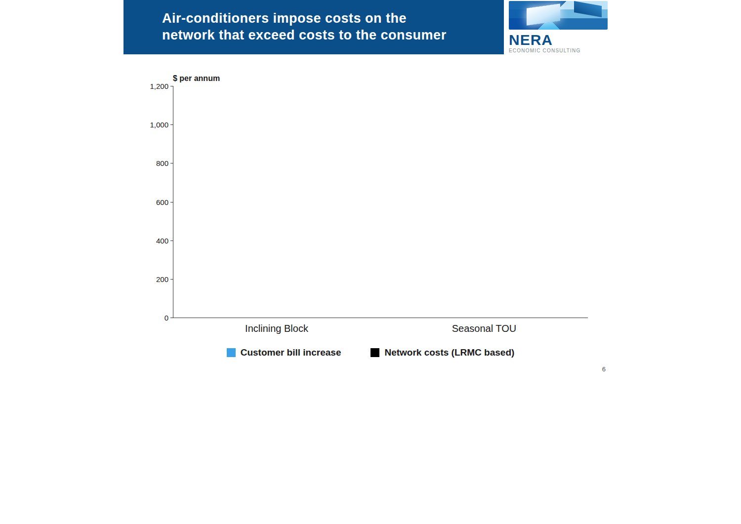Air-conditioners impose costs on the
network that exceed costs to the consumer
NERA ECONOMIC CONSULTING
$ per annum
1,200
1,000
800
600
400
200
0
Inclining Block
Seasonal TOU
Customer bill increase
Network costs (LRMC based)
6